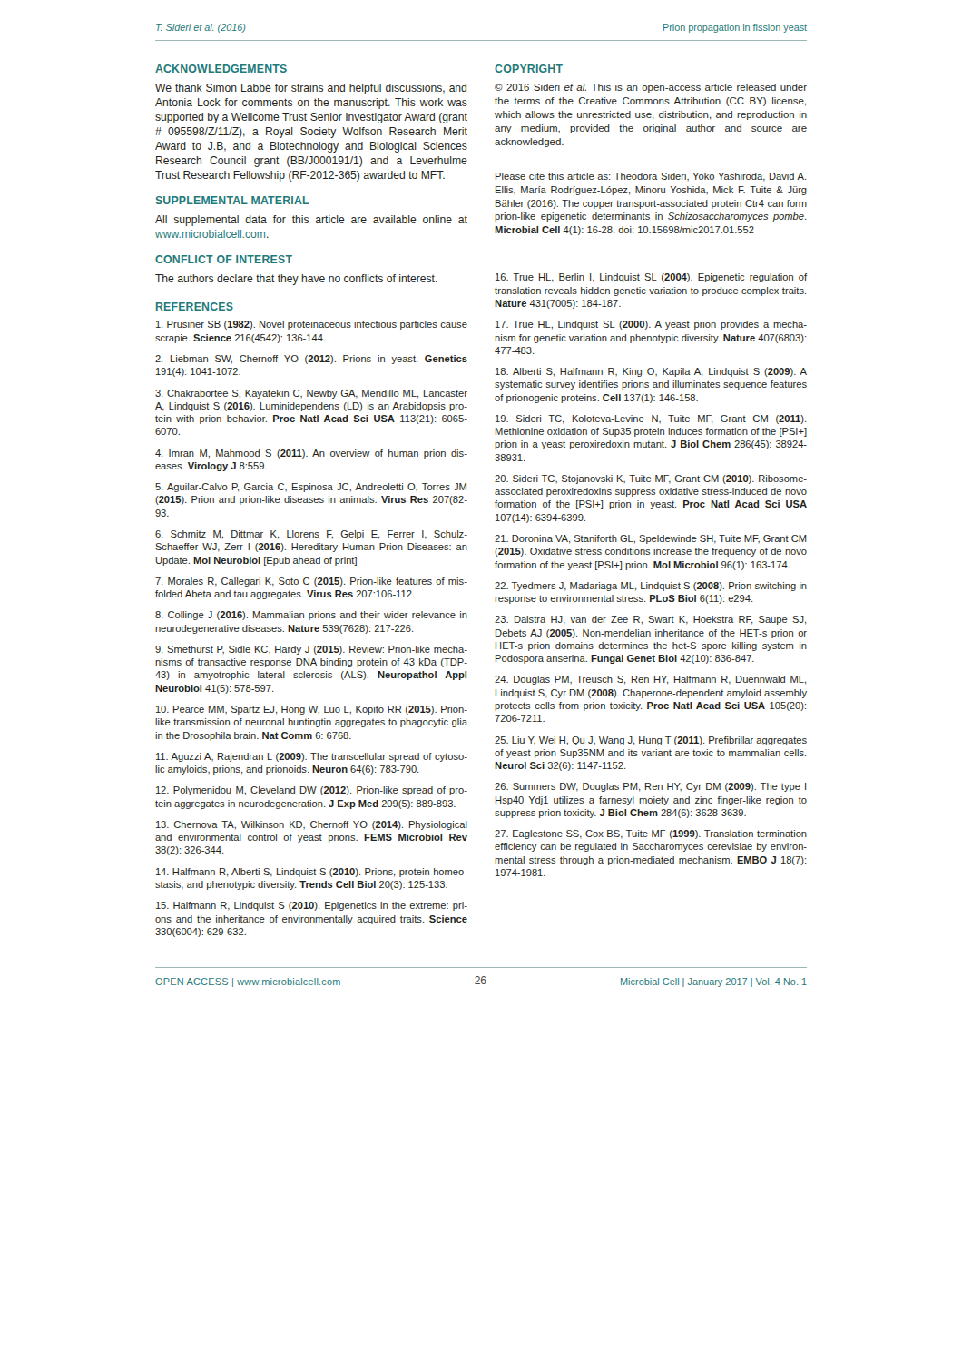T. Sideri et al. (2016)
Prion propagation in fission yeast
Acknowledgements
We thank Simon Labbé for strains and helpful discussions, and Antonia Lock for comments on the manuscript. This work was supported by a Wellcome Trust Senior Investigator Award (grant # 095598/Z/11/Z), a Royal Society Wolfson Research Merit Award to J.B, and a Biotechnology and Biological Sciences Research Council grant (BB/J000191/1) and a Leverhulme Trust Research Fellowship (RF-2012-365) awarded to MFT.
Supplemental material
All supplemental data for this article are available online at www.microbialcell.com.
Conflict of interest
The authors declare that they have no conflicts of interest.
References
1. Prusiner SB (1982). Novel proteinaceous infectious particles cause scrapie. Science 216(4542): 136-144.
2. Liebman SW, Chernoff YO (2012). Prions in yeast. Genetics 191(4): 1041-1072.
3. Chakrabortee S, Kayatekin C, Newby GA, Mendillo ML, Lancaster A, Lindquist S (2016). Luminidependens (LD) is an Arabidopsis protein with prion behavior. Proc Natl Acad Sci USA 113(21): 6065-6070.
4. Imran M, Mahmood S (2011). An overview of human prion diseases. Virology J 8:559.
5. Aguilar-Calvo P, Garcia C, Espinosa JC, Andreoletti O, Torres JM (2015). Prion and prion-like diseases in animals. Virus Res 207(82-93.
6. Schmitz M, Dittmar K, Llorens F, Gelpi E, Ferrer I, Schulz-Schaeffer WJ, Zerr I (2016). Hereditary Human Prion Diseases: an Update. Mol Neurobiol [Epub ahead of print]
7. Morales R, Callegari K, Soto C (2015). Prion-like features of misfolded Abeta and tau aggregates. Virus Res 207:106-112.
8. Collinge J (2016). Mammalian prions and their wider relevance in neurodegenerative diseases. Nature 539(7628): 217-226.
9. Smethurst P, Sidle KC, Hardy J (2015). Review: Prion-like mechanisms of transactive response DNA binding protein of 43 kDa (TDP-43) in amyotrophic lateral sclerosis (ALS). Neuropathol Appl Neurobiol 41(5): 578-597.
10. Pearce MM, Spartz EJ, Hong W, Luo L, Kopito RR (2015). Prion-like transmission of neuronal huntingtin aggregates to phagocytic glia in the Drosophila brain. Nat Comm 6: 6768.
11. Aguzzi A, Rajendran L (2009). The transcellular spread of cytosolic amyloids, prions, and prionoids. Neuron 64(6): 783-790.
12. Polymenidou M, Cleveland DW (2012). Prion-like spread of protein aggregates in neurodegeneration. J Exp Med 209(5): 889-893.
13. Chernova TA, Wilkinson KD, Chernoff YO (2014). Physiological and environmental control of yeast prions. FEMS Microbiol Rev 38(2): 326-344.
14. Halfmann R, Alberti S, Lindquist S (2010). Prions, protein homeostasis, and phenotypic diversity. Trends Cell Biol 20(3): 125-133.
15. Halfmann R, Lindquist S (2010). Epigenetics in the extreme: prions and the inheritance of environmentally acquired traits. Science 330(6004): 629-632.
Copyright
© 2016 Sideri et al. This is an open-access article released under the terms of the Creative Commons Attribution (CC BY) license, which allows the unrestricted use, distribution, and reproduction in any medium, provided the original author and source are acknowledged.
Please cite this article as: Theodora Sideri, Yoko Yashiroda, David A. Ellis, María Rodríguez-López, Minoru Yoshida, Mick F. Tuite & Jürg Bähler (2016). The copper transport-associated protein Ctr4 can form prion-like epigenetic determinants in Schizosaccharomyces pombe. Microbial Cell 4(1): 16-28. doi: 10.15698/mic2017.01.552
16. True HL, Berlin I, Lindquist SL (2004). Epigenetic regulation of translation reveals hidden genetic variation to produce complex traits. Nature 431(7005): 184-187.
17. True HL, Lindquist SL (2000). A yeast prion provides a mechanism for genetic variation and phenotypic diversity. Nature 407(6803): 477-483.
18. Alberti S, Halfmann R, King O, Kapila A, Lindquist S (2009). A systematic survey identifies prions and illuminates sequence features of prionogenic proteins. Cell 137(1): 146-158.
19. Sideri TC, Koloteva-Levine N, Tuite MF, Grant CM (2011). Methionine oxidation of Sup35 protein induces formation of the [PSI+] prion in a yeast peroxiredoxin mutant. J Biol Chem 286(45): 38924-38931.
20. Sideri TC, Stojanovski K, Tuite MF, Grant CM (2010). Ribosome-associated peroxiredoxins suppress oxidative stress-induced de novo formation of the [PSI+] prion in yeast. Proc Natl Acad Sci USA 107(14): 6394-6399.
21. Doronina VA, Staniforth GL, Speldewinde SH, Tuite MF, Grant CM (2015). Oxidative stress conditions increase the frequency of de novo formation of the yeast [PSI+] prion. Mol Microbiol 96(1): 163-174.
22. Tyedmers J, Madariaga ML, Lindquist S (2008). Prion switching in response to environmental stress. PLoS Biol 6(11): e294.
23. Dalstra HJ, van der Zee R, Swart K, Hoekstra RF, Saupe SJ, Debets AJ (2005). Non-mendelian inheritance of the HET-s prion or HET-s prion domains determines the het-S spore killing system in Podospora anserina. Fungal Genet Biol 42(10): 836-847.
24. Douglas PM, Treusch S, Ren HY, Halfmann R, Duennwald ML, Lindquist S, Cyr DM (2008). Chaperone-dependent amyloid assembly protects cells from prion toxicity. Proc Natl Acad Sci USA 105(20): 7206-7211.
25. Liu Y, Wei H, Qu J, Wang J, Hung T (2011). Prefibrillar aggregates of yeast prion Sup35NM and its variant are toxic to mammalian cells. Neurol Sci 32(6): 1147-1152.
26. Summers DW, Douglas PM, Ren HY, Cyr DM (2009). The type I Hsp40 Ydj1 utilizes a farnesyl moiety and zinc finger-like region to suppress prion toxicity. J Biol Chem 284(6): 3628-3639.
27. Eaglestone SS, Cox BS, Tuite MF (1999). Translation termination efficiency can be regulated in Saccharomyces cerevisiae by environmental stress through a prion-mediated mechanism. EMBO J 18(7): 1974-1981.
OPEN ACCESS | www.microbialcell.com
26
Microbial Cell | January 2017 | Vol. 4 No. 1